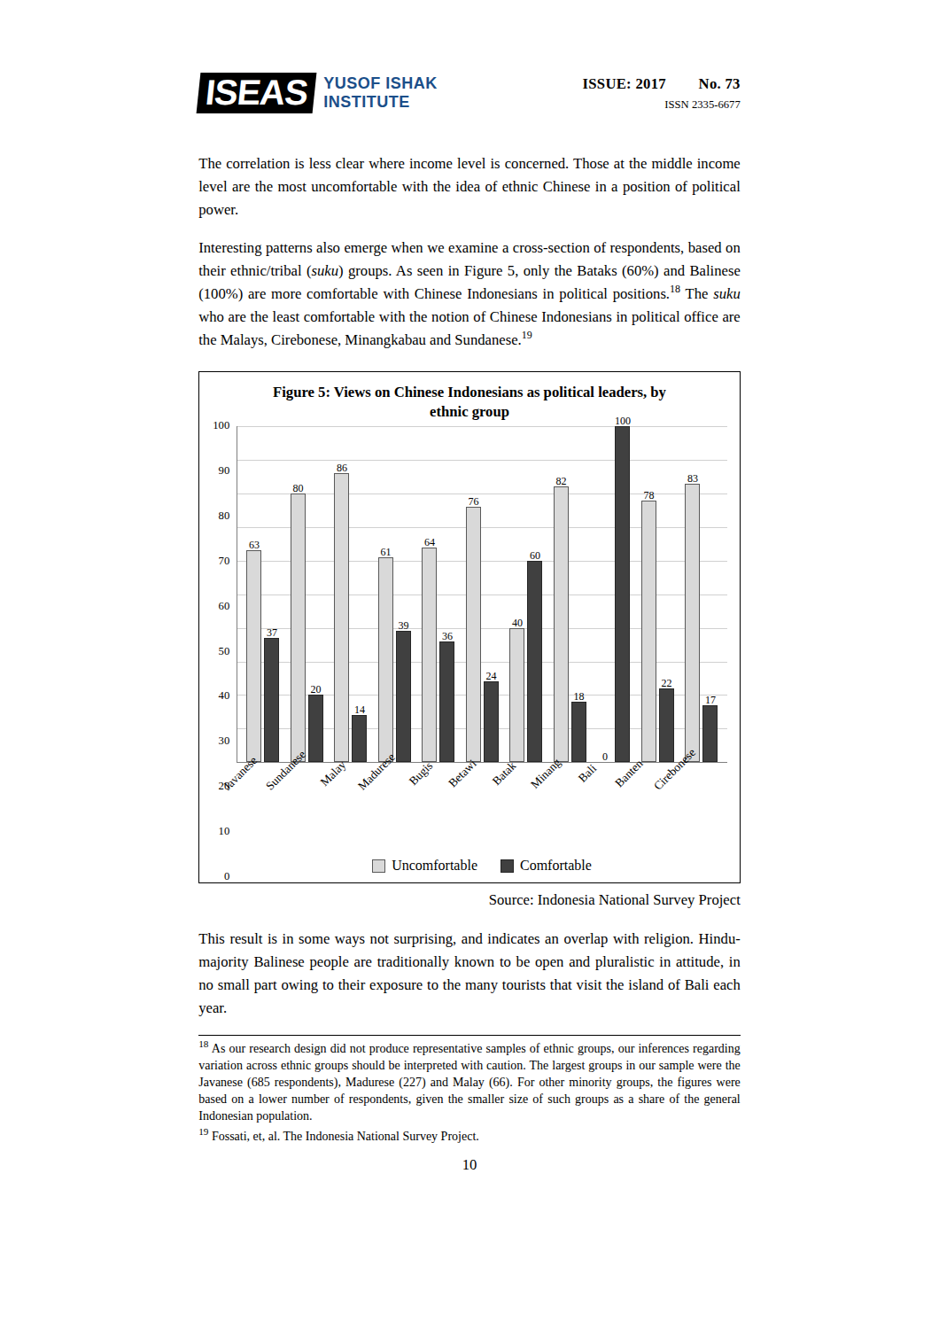ISEAS
YUSOF ISHAK INSTITUTE
ISSUE: 2017 No. 73
ISSN 2335-6677
The correlation is less clear where income level is concerned. Those at the middle income level are the most uncomfortable with the idea of ethnic Chinese in a position of political power.
Interesting patterns also emerge when we examine a cross-section of respondents, based on their ethnic/tribal (suku) groups. As seen in Figure 5, only the Bataks (60%) and Balinese (100%) are more comfortable with Chinese Indonesians in political positions.18 The suku who are the least comfortable with the notion of Chinese Indonesians in political office are the Malays, Cirebonese, Minangkabau and Sundanese.19
Figure 5: Views on Chinese Indonesians as political leaders, by
ethnic group
100 90 80 70 60 50 40 30 20 10 0
63
37
80
20
86
14
61
39
64
36
76
24
40
60
82
18
0
100
78
22
83
17
Javanese
Sundanese
Malay
Madurese
Bugis
Betawi
Batak
Minang
Bali
Banten
Cirebonese
Uncomfortable Comfortable
Source: Indonesia National Survey Project
This result is in some ways not surprising, and indicates an overlap with religion. Hindu-majority Balinese people are traditionally known to be open and pluralistic in attitude, in no small part owing to their exposure to the many tourists that visit the island of Bali each year.
18 As our research design did not produce representative samples of ethnic groups, our inferences regarding variation across ethnic groups should be interpreted with caution. The largest groups in our sample were the Javanese (685 respondents), Madurese (227) and Malay (66). For other minority groups, the figures were based on a lower number of respondents, given the smaller size of such groups as a share of the general Indonesian population.
19 Fossati, et, al. The Indonesia National Survey Project.
10